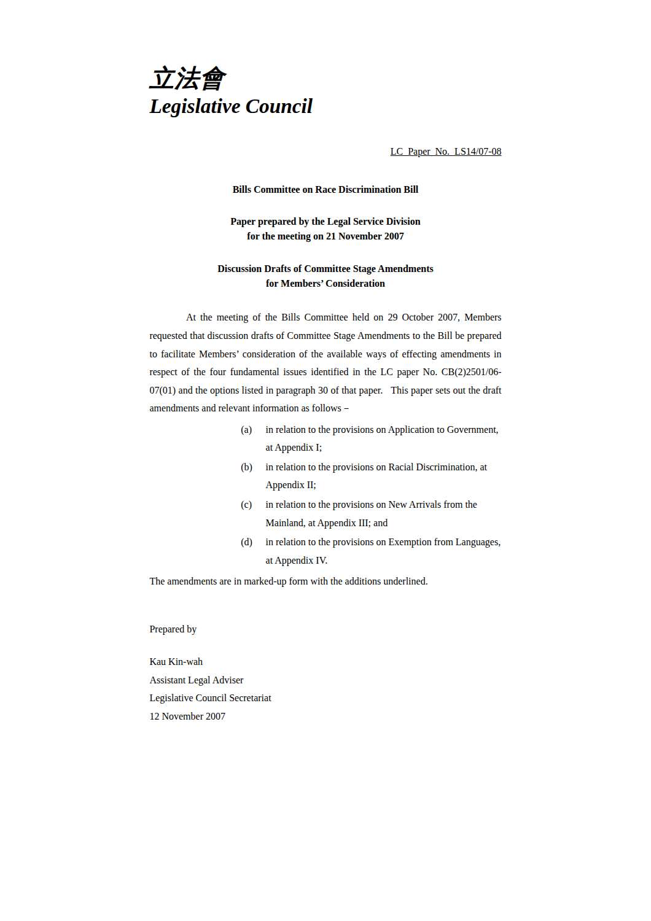立法會
Legislative Council
LC Paper No. LS14/07-08
Bills Committee on Race Discrimination Bill
Paper prepared by the Legal Service Division for the meeting on 21 November 2007
Discussion Drafts of Committee Stage Amendments for Members’ Consideration
At the meeting of the Bills Committee held on 29 October 2007, Members requested that discussion drafts of Committee Stage Amendments to the Bill be prepared to facilitate Members’ consideration of the available ways of effecting amendments in respect of the four fundamental issues identified in the LC paper No. CB(2)2501/06-07(01) and the options listed in paragraph 30 of that paper. This paper sets out the draft amendments and relevant information as follows－
(a) in relation to the provisions on Application to Government, at Appendix I;
(b) in relation to the provisions on Racial Discrimination, at Appendix II;
(c) in relation to the provisions on New Arrivals from the Mainland, at Appendix III; and
(d) in relation to the provisions on Exemption from Languages, at Appendix IV.
The amendments are in marked-up form with the additions underlined.
Prepared by
Kau Kin-wah
Assistant Legal Adviser
Legislative Council Secretariat
12 November 2007